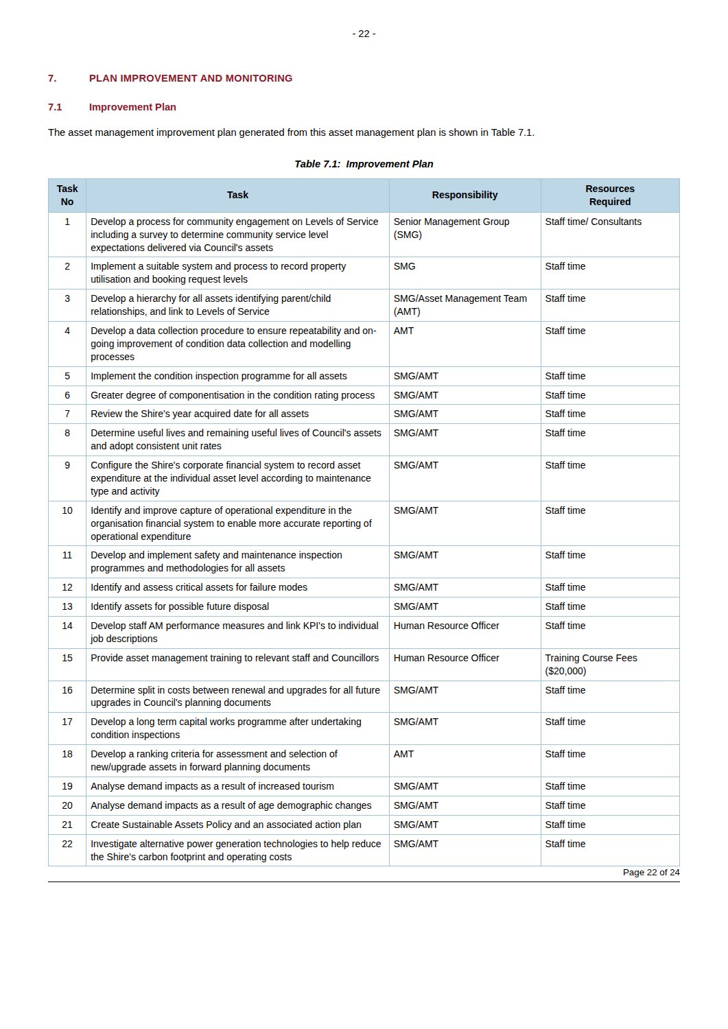- 22 -
7. PLAN IMPROVEMENT AND MONITORING
7.1 Improvement Plan
The asset management improvement plan generated from this asset management plan is shown in Table 7.1.
Table 7.1: Improvement Plan
| Task No | Task | Responsibility | Resources Required |
| --- | --- | --- | --- |
| 1 | Develop a process for community engagement on Levels of Service including a survey to determine community service level expectations delivered via Council's assets | Senior Management Group (SMG) | Staff time/ Consultants |
| 2 | Implement a suitable system and process to record property utilisation and booking request levels | SMG | Staff time |
| 3 | Develop a hierarchy for all assets identifying parent/child relationships, and link to Levels of Service | SMG/Asset Management Team (AMT) | Staff time |
| 4 | Develop a data collection procedure to ensure repeatability and on-going improvement of condition data collection and modelling processes | AMT | Staff time |
| 5 | Implement the condition inspection programme for all assets | SMG/AMT | Staff time |
| 6 | Greater degree of componentisation in the condition rating process | SMG/AMT | Staff time |
| 7 | Review the Shire's year acquired date for all assets | SMG/AMT | Staff time |
| 8 | Determine useful lives and remaining useful lives of Council's assets and adopt consistent unit rates | SMG/AMT | Staff time |
| 9 | Configure the Shire's corporate financial system to record asset expenditure at the individual asset level according to maintenance type and activity | SMG/AMT | Staff time |
| 10 | Identify and improve capture of operational expenditure in the organisation financial system to enable more accurate reporting of operational expenditure | SMG/AMT | Staff time |
| 11 | Develop and implement safety and maintenance inspection programmes and methodologies for all assets | SMG/AMT | Staff time |
| 12 | Identify and assess critical assets for failure modes | SMG/AMT | Staff time |
| 13 | Identify assets for possible future disposal | SMG/AMT | Staff time |
| 14 | Develop staff AM performance measures and link KPI's to individual job descriptions | Human Resource Officer | Staff time |
| 15 | Provide asset management training to relevant staff and Councillors | Human Resource Officer | Training Course Fees ($20,000) |
| 16 | Determine split in costs between renewal and upgrades for all future upgrades in Council's planning documents | SMG/AMT | Staff time |
| 17 | Develop a long term capital works programme after undertaking condition inspections | SMG/AMT | Staff time |
| 18 | Develop a ranking criteria for assessment and selection of new/upgrade assets in forward planning documents | AMT | Staff time |
| 19 | Analyse demand impacts as a result of increased tourism | SMG/AMT | Staff time |
| 20 | Analyse demand impacts as a result of age demographic changes | SMG/AMT | Staff time |
| 21 | Create Sustainable Assets Policy and an associated action plan | SMG/AMT | Staff time |
| 22 | Investigate alternative power generation technologies to help reduce the Shire's carbon footprint and operating costs | SMG/AMT | Staff time |
Page 22 of 24